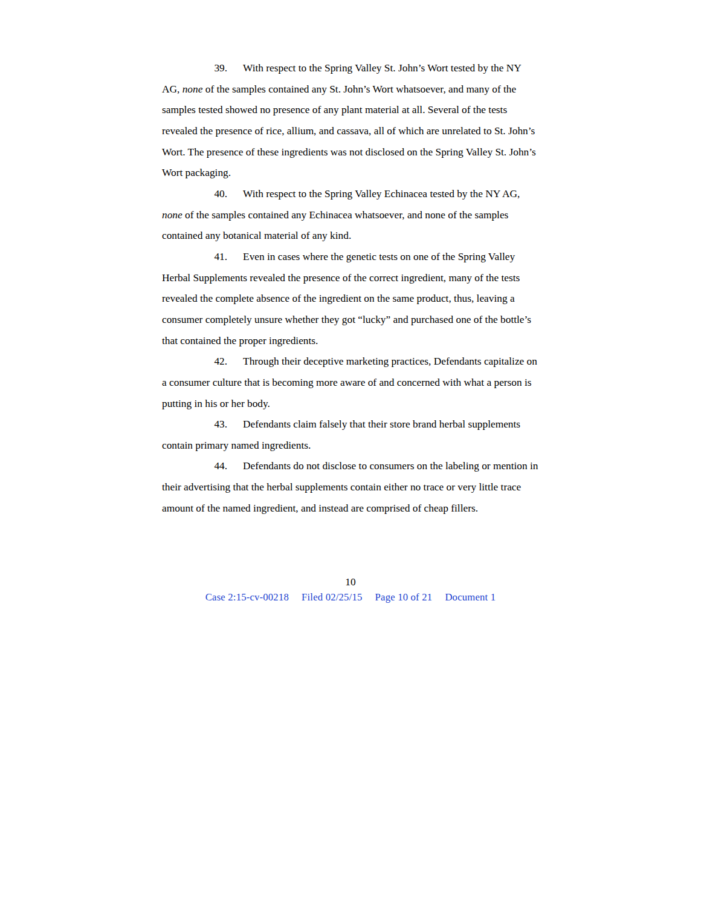39. With respect to the Spring Valley St. John’s Wort tested by the NY AG, none of the samples contained any St. John’s Wort whatsoever, and many of the samples tested showed no presence of any plant material at all. Several of the tests revealed the presence of rice, allium, and cassava, all of which are unrelated to St. John’s Wort. The presence of these ingredients was not disclosed on the Spring Valley St. John’s Wort packaging.
40. With respect to the Spring Valley Echinacea tested by the NY AG, none of the samples contained any Echinacea whatsoever, and none of the samples contained any botanical material of any kind.
41. Even in cases where the genetic tests on one of the Spring Valley Herbal Supplements revealed the presence of the correct ingredient, many of the tests revealed the complete absence of the ingredient on the same product, thus, leaving a consumer completely unsure whether they got “lucky” and purchased one of the bottle’s that contained the proper ingredients.
42. Through their deceptive marketing practices, Defendants capitalize on a consumer culture that is becoming more aware of and concerned with what a person is putting in his or her body.
43. Defendants claim falsely that their store brand herbal supplements contain primary named ingredients.
44. Defendants do not disclose to consumers on the labeling or mention in their advertising that the herbal supplements contain either no trace or very little trace amount of the named ingredient, and instead are comprised of cheap fillers.
10
Case 2:15-cv-00218 Filed 02/25/15 Page 10 of 21 Document 1